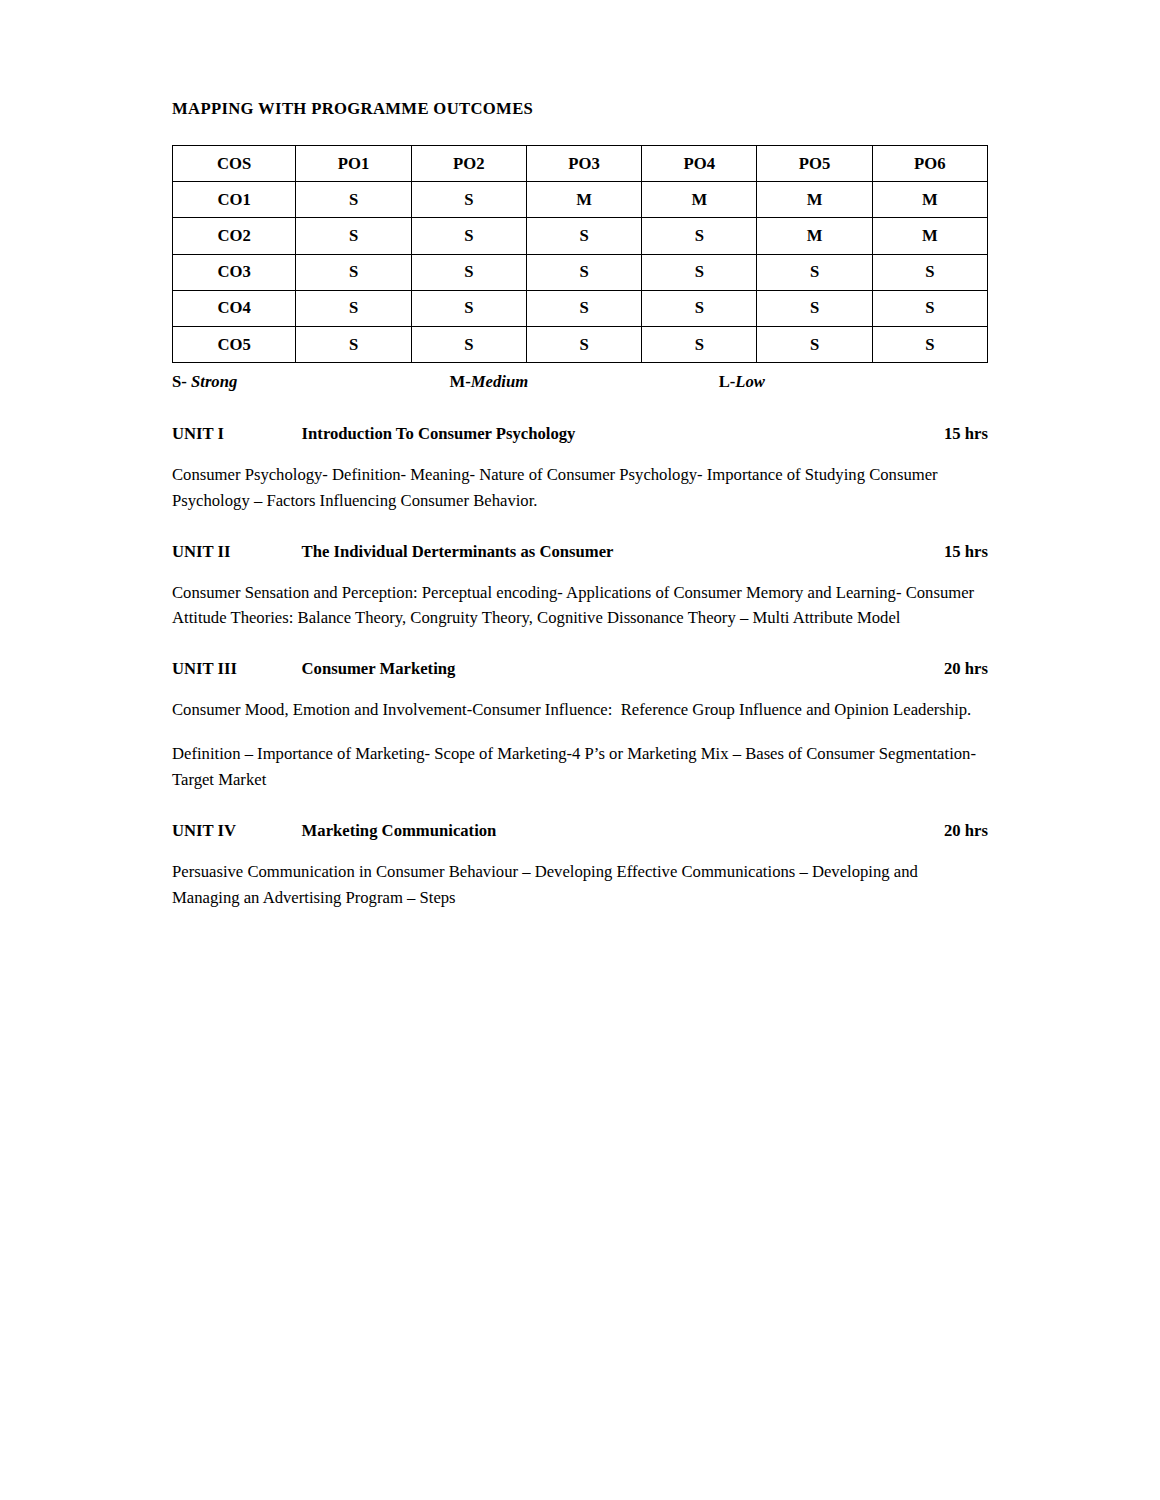MAPPING WITH PROGRAMME OUTCOMES
| COS | PO1 | PO2 | PO3 | PO4 | PO5 | PO6 |
| --- | --- | --- | --- | --- | --- | --- |
| CO1 | S | S | M | M | M | M |
| CO2 | S | S | S | S | M | M |
| CO3 | S | S | S | S | S | S |
| CO4 | S | S | S | S | S | S |
| CO5 | S | S | S | S | S | S |
S- Strong M-Medium L-Low
UNIT I Introduction To Consumer Psychology 15 hrs
Consumer Psychology- Definition- Meaning- Nature of Consumer Psychology- Importance of Studying Consumer Psychology – Factors Influencing Consumer Behavior.
UNIT II The Individual Derterminants as Consumer 15 hrs
Consumer Sensation and Perception: Perceptual encoding- Applications of Consumer Memory and Learning- Consumer Attitude Theories: Balance Theory, Congruity Theory, Cognitive Dissonance Theory – Multi Attribute Model
UNIT III Consumer Marketing 20 hrs
Consumer Mood, Emotion and Involvement-Consumer Influence: Reference Group Influence and Opinion Leadership.
Definition – Importance of Marketing- Scope of Marketing-4 P’s or Marketing Mix – Bases of Consumer Segmentation- Target Market
UNIT IV Marketing Communication 20 hrs
Persuasive Communication in Consumer Behaviour – Developing Effective Communications – Developing and Managing an Advertising Program – Steps